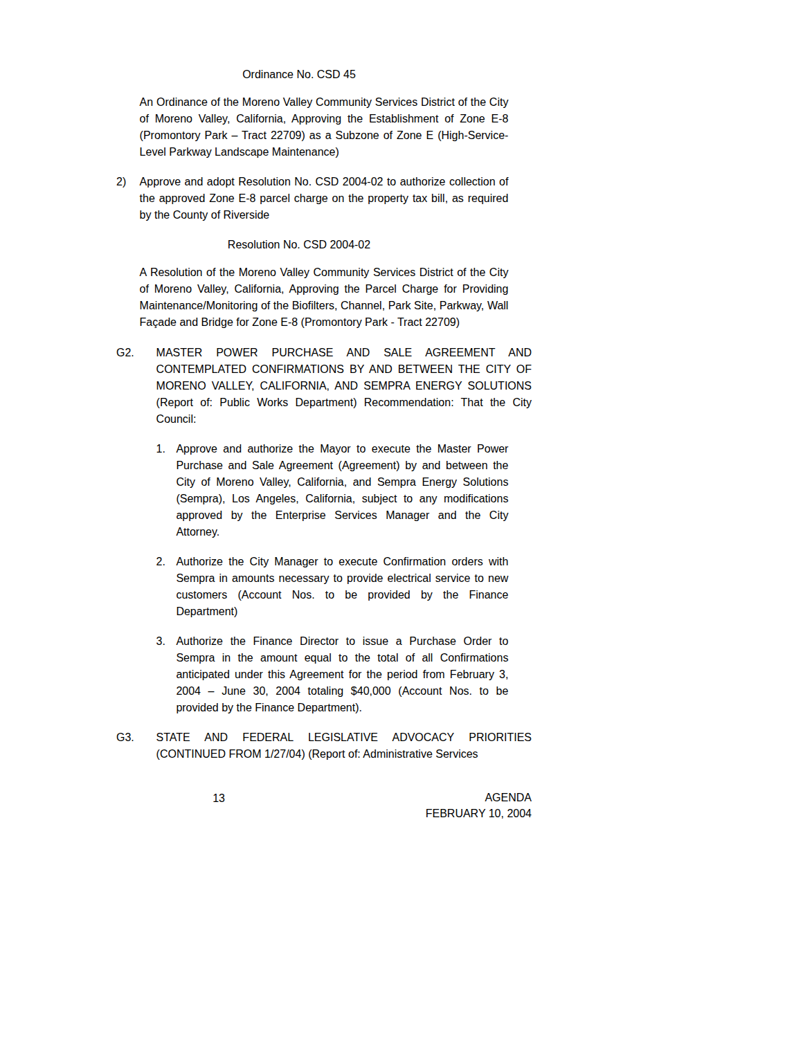Ordinance No. CSD 45
An Ordinance of the Moreno Valley Community Services District of the City of Moreno Valley, California, Approving the Establishment of Zone E-8 (Promontory Park – Tract 22709) as a Subzone of Zone E (High-Service-Level Parkway Landscape Maintenance)
2) Approve and adopt Resolution No. CSD 2004-02 to authorize collection of the approved Zone E-8 parcel charge on the property tax bill, as required by the County of Riverside
Resolution No. CSD 2004-02
A Resolution of the Moreno Valley Community Services District of the City of Moreno Valley, California, Approving the Parcel Charge for Providing Maintenance/Monitoring of the Biofilters, Channel, Park Site, Parkway, Wall Façade and Bridge for Zone E-8 (Promontory Park - Tract 22709)
G2. MASTER POWER PURCHASE AND SALE AGREEMENT AND CONTEMPLATED CONFIRMATIONS BY AND BETWEEN THE CITY OF MORENO VALLEY, CALIFORNIA, AND SEMPRA ENERGY SOLUTIONS (Report of: Public Works Department) Recommendation: That the City Council:
1. Approve and authorize the Mayor to execute the Master Power Purchase and Sale Agreement (Agreement) by and between the City of Moreno Valley, California, and Sempra Energy Solutions (Sempra), Los Angeles, California, subject to any modifications approved by the Enterprise Services Manager and the City Attorney.
2. Authorize the City Manager to execute Confirmation orders with Sempra in amounts necessary to provide electrical service to new customers (Account Nos. to be provided by the Finance Department)
3. Authorize the Finance Director to issue a Purchase Order to Sempra in the amount equal to the total of all Confirmations anticipated under this Agreement for the period from February 3, 2004 – June 30, 2004 totaling $40,000 (Account Nos. to be provided by the Finance Department).
G3. STATE AND FEDERAL LEGISLATIVE ADVOCACY PRIORITIES (CONTINUED FROM 1/27/04) (Report of: Administrative Services
13 AGENDA
FEBRUARY 10, 2004